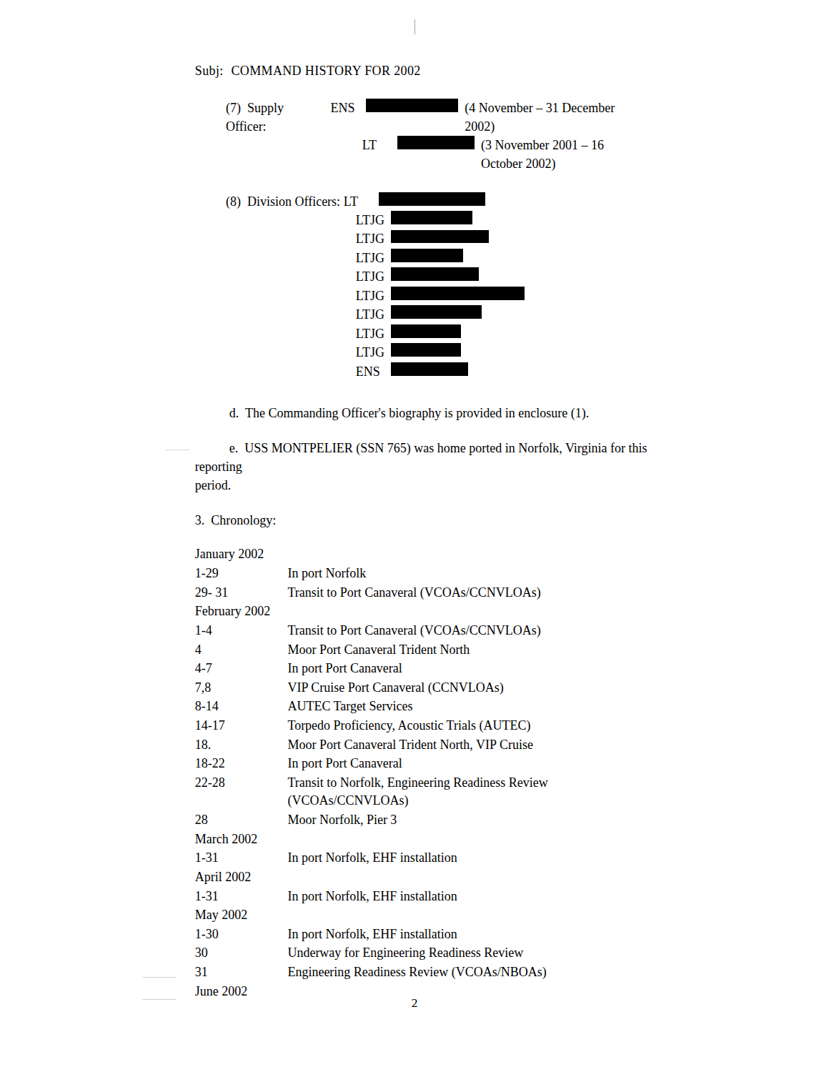Subj: COMMAND HISTORY FOR 2002
(7) Supply Officer: ENS (4 November – 31 December 2002)
LT (3 November 2001 – 16 October 2002)
(8) Division Officers: LT
LTJG
LTJG
LTJG
LTJG
LTJG
LTJG
LTJG
LTJG
ENS
d. The Commanding Officer's biography is provided in enclosure (1).
e. USS MONTPELIER (SSN 765) was home ported in Norfolk, Virginia for this reporting period.
3. Chronology:
| January 2002 |
| 1-29 | In port Norfolk |
| 29- 31 | Transit to Port Canaveral (VCOAs/CCNVLOAs) |
| February 2002 |
| 1-4 | Transit to Port Canaveral (VCOAs/CCNVLOAs) |
| 4 | Moor Port Canaveral Trident North |
| 4-7 | In port Port Canaveral |
| 7,8 | VIP Cruise Port Canaveral (CCNVLOAs) |
| 8-14 | AUTEC Target Services |
| 14-17 | Torpedo Proficiency, Acoustic Trials (AUTEC) |
| 18 . | Moor Port Canaveral Trident North, VIP Cruise |
| 18-22 | In port Port Canaveral |
| 22-28 | Transit to Norfolk, Engineering Readiness Review (VCOAs/CCNVLOAs) |
| 28 | Moor Norfolk, Pier 3 |
| March 2002 |
| 1-31 | In port Norfolk, EHF installation |
| April 2002 |
| 1-31 | In port Norfolk, EHF installation |
| May 2002 |
| 1-30 | In port Norfolk, EHF installation |
| 30 | Underway for Engineering Readiness Review |
| 31 | Engineering Readiness Review (VCOAs/NBOAs) |
| June 2002 |
2